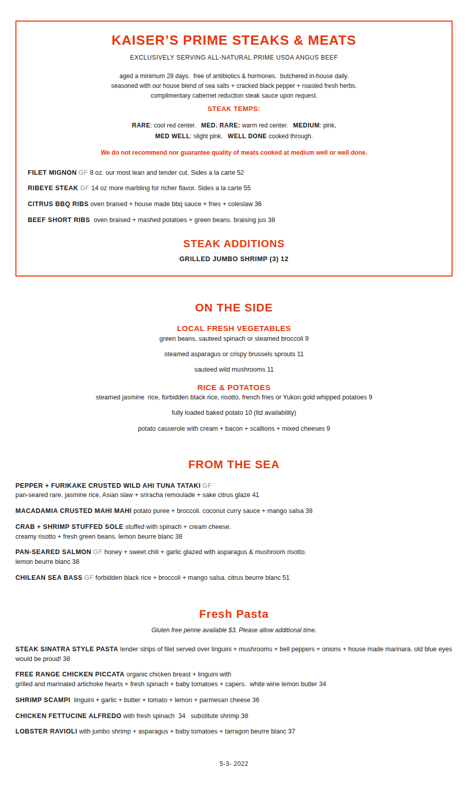KAISER’S PRIME STEAKS & MEATS
EXCLUSIVELY SERVING ALL-NATURAL PRIME USDA ANGUS BEEF
aged a minimum 28 days. free of antibiotics & hormones. butchered in-house daily.
seasoned with our house blend of sea salts + cracked black pepper + roasted fresh herbs.
complimentary cabernet reduction steak sauce upon request.
STEAK TEMPS:
RARE: cool red center. MED. RARE: warm red center. MEDIUM: pink,
MED WELL: slight pink. WELL DONE cooked through.
We do not recommend nor guarantee quality of meats cooked at medium well or well done.
FILET MIGNON GF 8 oz. our most lean and tender cut. Sides a la carte 52
RIBEYE STEAK GF 14 oz more marbling for richer flavor. Sides a la carte 55
CITRUS BBQ RIBS oven braised + house made bbq sauce + fries + coleslaw 36
BEEF SHORT RIBS oven braised + mashed potatoes + green beans. braising jus 38
STEAK ADDITIONS
GRILLED JUMBO SHRIMP (3) 12
ON THE SIDE
LOCAL FRESH VEGETABLES
green beans, sauteed spinach or steamed broccoli 9
steamed asparagus or crispy brussels sprouts 11
sauteed wild mushrooms 11
RICE & POTATOES
steamed jasmine rice, forbidden black rice, risotto, french fries or Yukon gold whipped potatoes 9
fully loaded baked potato 10 (ltd availability)
potato casserole with cream + bacon + scallions + mixed cheeses 9
FROM THE SEA
PEPPER + FURIKAKE CRUSTED WILD AHI TUNA TATAKI GF
pan-seared rare. jasmine rice, Asian slaw + sriracha remoulade + sake citrus glaze 41
MACADAMIA CRUSTED MAHI MAHI potato puree + broccoli. coconut curry sauce + mango salsa 38
CRAB + SHRIMP STUFFED SOLE stuffed with spinach + cream cheese.
creamy risotto + fresh green beans. lemon beurre blanc 38
PAN-SEARED SALMON GF honey + sweet chili + garlic glazed with asparagus & mushroom risotto.
lemon beurre blanc 38
CHILEAN SEA BASS GF forbidden black rice + broccoli + mango salsa. citrus beurre blanc 51
Fresh Pasta
Gluten free penne available $3. Please allow additional time.
STEAK SINATRA STYLE PASTA tender strips of filet served over linguini + mushrooms + bell peppers + onions + house made marinara. old blue eyes would be proud! 38
FREE RANGE CHICKEN PICCATA organic chicken breast + linguini with
grilled and marinated artichoke hearts + fresh spinach + baby tomatoes + capers. white wine lemon butter 34
SHRIMP SCAMPI linguini + garlic + butter + tomato + lemon + parmesan cheese 36
CHICKEN FETTUCINE ALFREDO with fresh spinach 34 substitute shrimp 38
LOBSTER RAVIOLI with jumbo shrimp + asparagus + baby tomatoes + tarragon beurre blanc 37
5-3- 2022